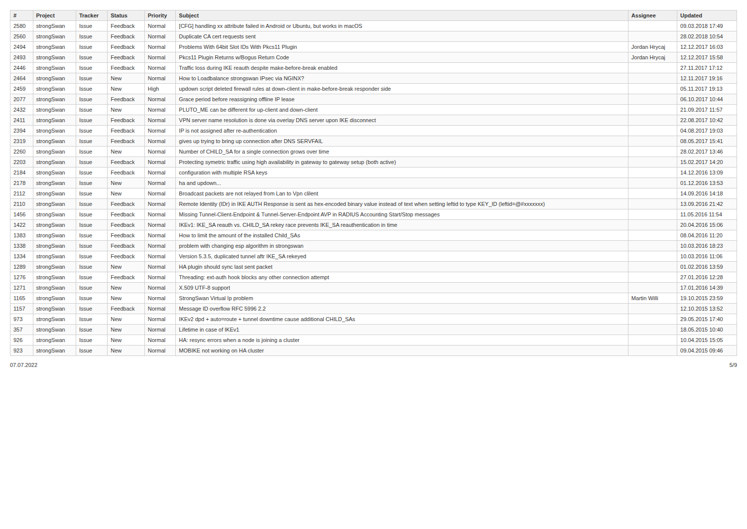| # | Project | Tracker | Status | Priority | Subject | Assignee | Updated |
| --- | --- | --- | --- | --- | --- | --- | --- |
| 2580 | strongSwan | Issue | Feedback | Normal | [CFG] handling xx attribute failed in Android or Ubuntu, but works in macOS | | 09.03.2018 17:49 |
| 2560 | strongSwan | Issue | Feedback | Normal | Duplicate CA cert requests sent | | 28.02.2018 10:54 |
| 2494 | strongSwan | Issue | Feedback | Normal | Problems With 64bit Slot IDs With Pkcs11 Plugin | Jordan Hrycaj | 12.12.2017 16:03 |
| 2493 | strongSwan | Issue | Feedback | Normal | Pkcs11 Plugin Returns w/Bogus Return Code | Jordan Hrycaj | 12.12.2017 15:58 |
| 2446 | strongSwan | Issue | Feedback | Normal | Traffic loss during IKE reauth despite make-before-break enabled | | 27.11.2017 17:12 |
| 2464 | strongSwan | Issue | New | Normal | How to Loadbalance strongswan IPsec via NGINX? | | 12.11.2017 19:16 |
| 2459 | strongSwan | Issue | New | High | updown script deleted firewall rules at down-client in make-before-break responder side | | 05.11.2017 19:13 |
| 2077 | strongSwan | Issue | Feedback | Normal | Grace period before reassigning offline IP lease | | 06.10.2017 10:44 |
| 2432 | strongSwan | Issue | New | Normal | PLUTO_ME can be different for up-client and down-client | | 21.09.2017 11:57 |
| 2411 | strongSwan | Issue | Feedback | Normal | VPN server name resolution is done via overlay DNS server upon IKE disconnect | | 22.08.2017 10:42 |
| 2394 | strongSwan | Issue | Feedback | Normal | IP is not assigned after re-authentication | | 04.08.2017 19:03 |
| 2319 | strongSwan | Issue | Feedback | Normal | gives up trying to bring up connection after DNS SERVFAIL | | 08.05.2017 15:41 |
| 2260 | strongSwan | Issue | New | Normal | Number of CHILD_SA for a single connection grows over time | | 28.02.2017 13:46 |
| 2203 | strongSwan | Issue | Feedback | Normal | Protecting symetric traffic using high availability in gateway to gateway setup (both active) | | 15.02.2017 14:20 |
| 2184 | strongSwan | Issue | Feedback | Normal | configuration with multiple RSA keys | | 14.12.2016 13:09 |
| 2178 | strongSwan | Issue | New | Normal | ha and updown... | | 01.12.2016 13:53 |
| 2112 | strongSwan | Issue | New | Normal | Broadcast packets are not relayed from Lan to Vpn clilent | | 14.09.2016 14:18 |
| 2110 | strongSwan | Issue | Feedback | Normal | Remote Identity (IDr) in IKE AUTH Response is sent as hex-encoded binary value instead of text when setting leftid to type KEY_ID (leftid=@#xxxxxxx) | | 13.09.2016 21:42 |
| 1456 | strongSwan | Issue | Feedback | Normal | Missing Tunnel-Client-Endpoint & Tunnel-Server-Endpoint AVP in RADIUS Accounting Start/Stop messages | | 11.05.2016 11:54 |
| 1422 | strongSwan | Issue | Feedback | Normal | IKEv1: IKE_SA reauth vs. CHILD_SA rekey race prevents IKE_SA reauthentication in time | | 20.04.2016 15:06 |
| 1383 | strongSwan | Issue | Feedback | Normal | How to limit the amount of the installed Child_SAs | | 08.04.2016 11:20 |
| 1338 | strongSwan | Issue | Feedback | Normal | problem with changing esp algorithm in strongswan | | 10.03.2016 18:23 |
| 1334 | strongSwan | Issue | Feedback | Normal | Version 5.3.5, duplicated tunnel aftr IKE_SA rekeyed | | 10.03.2016 11:06 |
| 1289 | strongSwan | Issue | New | Normal | HA plugin should sync last sent packet | | 01.02.2016 13:59 |
| 1276 | strongSwan | Issue | Feedback | Normal | Threading: ext-auth hook blocks any other connection attempt | | 27.01.2016 12:28 |
| 1271 | strongSwan | Issue | New | Normal | X.509 UTF-8 support | | 17.01.2016 14:39 |
| 1165 | strongSwan | Issue | New | Normal | StrongSwan Virtual Ip problem | Martin Willi | 19.10.2015 23:59 |
| 1157 | strongSwan | Issue | Feedback | Normal | Message ID overflow RFC 5996 2.2 | | 12.10.2015 13:52 |
| 973 | strongSwan | Issue | New | Normal | IKEv2 dpd + auto=route + tunnel downtime cause additional CHILD_SAs | | 29.05.2015 17:40 |
| 357 | strongSwan | Issue | New | Normal | Lifetime in case of IKEv1 | | 18.05.2015 10:40 |
| 926 | strongSwan | Issue | New | Normal | HA: resync errors when a node is joining a cluster | | 10.04.2015 15:05 |
| 923 | strongSwan | Issue | New | Normal | MOBIKE not working on HA cluster | | 09.04.2015 09:46 |
07.07.2022 5/9